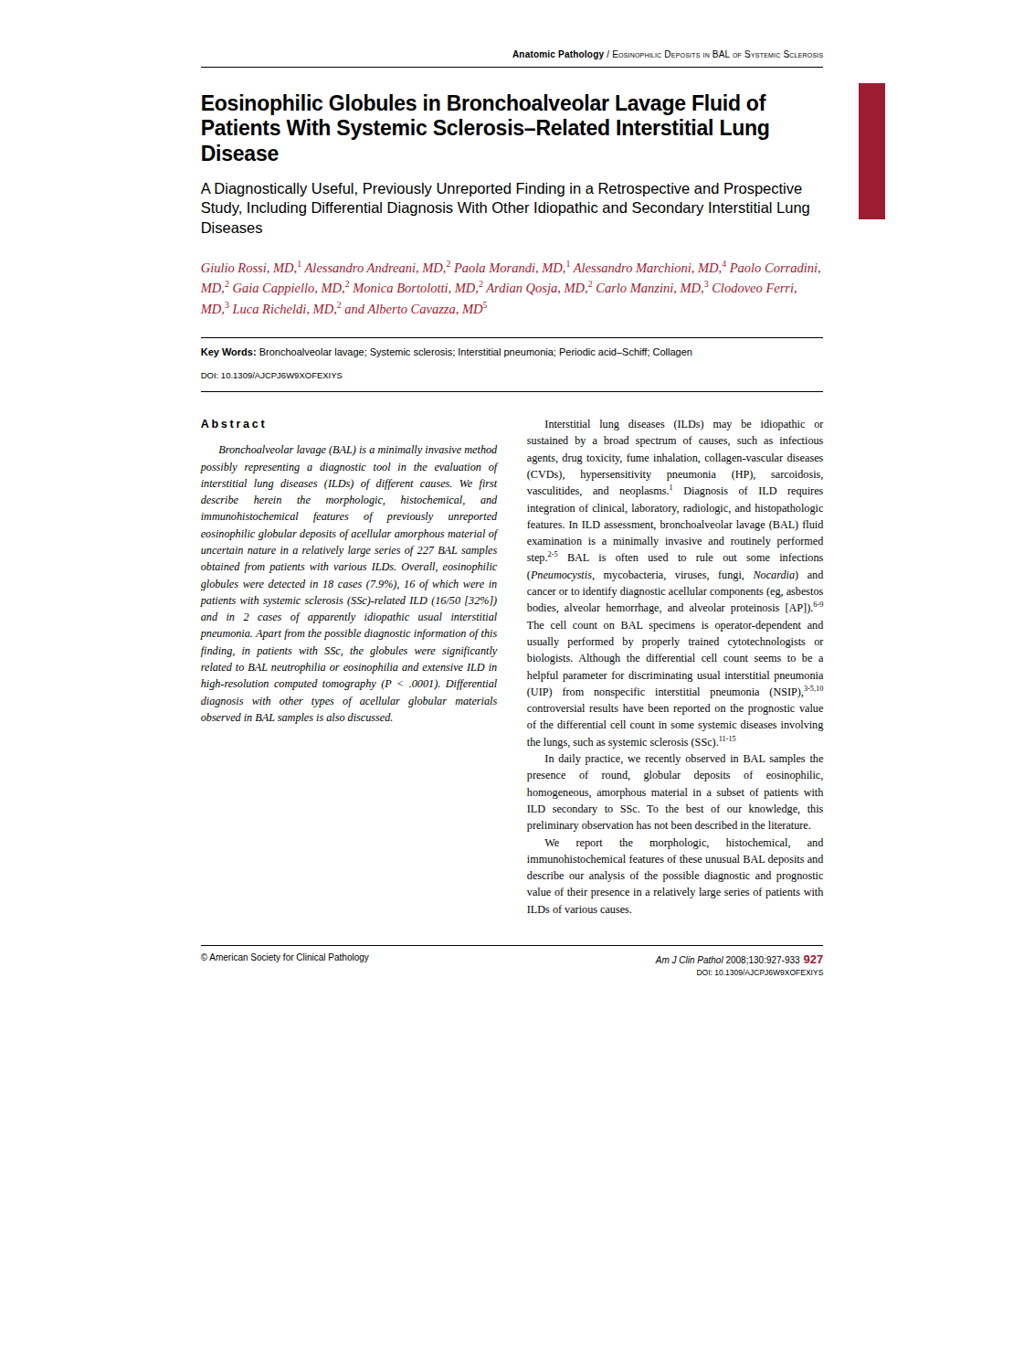Anatomic Pathology / Eosinophilic Deposits in BAL of Systemic Sclerosis
Eosinophilic Globules in Bronchoalveolar Lavage Fluid of Patients With Systemic Sclerosis–Related Interstitial Lung Disease
A Diagnostically Useful, Previously Unreported Finding in a Retrospective and Prospective Study, Including Differential Diagnosis With Other Idiopathic and Secondary Interstitial Lung Diseases
Giulio Rossi, MD,1 Alessandro Andreani, MD,2 Paola Morandi, MD,1 Alessandro Marchioni, MD,4 Paolo Corradini, MD,2 Gaia Cappiello, MD,2 Monica Bortolotti, MD,2 Ardian Qosja, MD,2 Carlo Manzini, MD,3 Clodoveo Ferri, MD,3 Luca Richeldi, MD,2 and Alberto Cavazza, MD5
Key Words: Bronchoalveolar lavage; Systemic sclerosis; Interstitial pneumonia; Periodic acid–Schiff; Collagen
DOI: 10.1309/AJCPJ6W9XOFEXIYS
Abstract
Bronchoalveolar lavage (BAL) is a minimally invasive method possibly representing a diagnostic tool in the evaluation of interstitial lung diseases (ILDs) of different causes. We first describe herein the morphologic, histochemical, and immunohistochemical features of previously unreported eosinophilic globular deposits of acellular amorphous material of uncertain nature in a relatively large series of 227 BAL samples obtained from patients with various ILDs. Overall, eosinophilic globules were detected in 18 cases (7.9%), 16 of which were in patients with systemic sclerosis (SSc)-related ILD (16/50 [32%]) and in 2 cases of apparently idiopathic usual interstitial pneumonia. Apart from the possible diagnostic information of this finding, in patients with SSc, the globules were significantly related to BAL neutrophilia or eosinophilia and extensive ILD in high-resolution computed tomography (P < .0001). Differential diagnosis with other types of acellular globular materials observed in BAL samples is also discussed.
Interstitial lung diseases (ILDs) may be idiopathic or sustained by a broad spectrum of causes, such as infectious agents, drug toxicity, fume inhalation, collagen-vascular diseases (CVDs), hypersensitivity pneumonia (HP), sarcoidosis, vasculitides, and neoplasms.1 Diagnosis of ILD requires integration of clinical, laboratory, radiologic, and histopathologic features. In ILD assessment, bronchoalveolar lavage (BAL) fluid examination is a minimally invasive and routinely performed step.2-5 BAL is often used to rule out some infections (Pneumocystis, mycobacteria, viruses, fungi, Nocardia) and cancer or to identify diagnostic acellular components (eg, asbestos bodies, alveolar hemorrhage, and alveolar proteinosis [AP]).6-9 The cell count on BAL specimens is operator-dependent and usually performed by properly trained cytotechnologists or biologists. Although the differential cell count seems to be a helpful parameter for discriminating usual interstitial pneumonia (UIP) from nonspecific interstitial pneumonia (NSIP),3-5,10 controversial results have been reported on the prognostic value of the differential cell count in some systemic diseases involving the lungs, such as systemic sclerosis (SSc).11-15
In daily practice, we recently observed in BAL samples the presence of round, globular deposits of eosinophilic, homogeneous, amorphous material in a subset of patients with ILD secondary to SSc. To the best of our knowledge, this preliminary observation has not been described in the literature.
We report the morphologic, histochemical, and immunohistochemical features of these unusual BAL deposits and describe our analysis of the possible diagnostic and prognostic value of their presence in a relatively large series of patients with ILDs of various causes.
© American Society for Clinical Pathology
Am J Clin Pathol 2008;130:927-933927
DOI: 10.1309/AJCPJ6W9XOFEXIYS